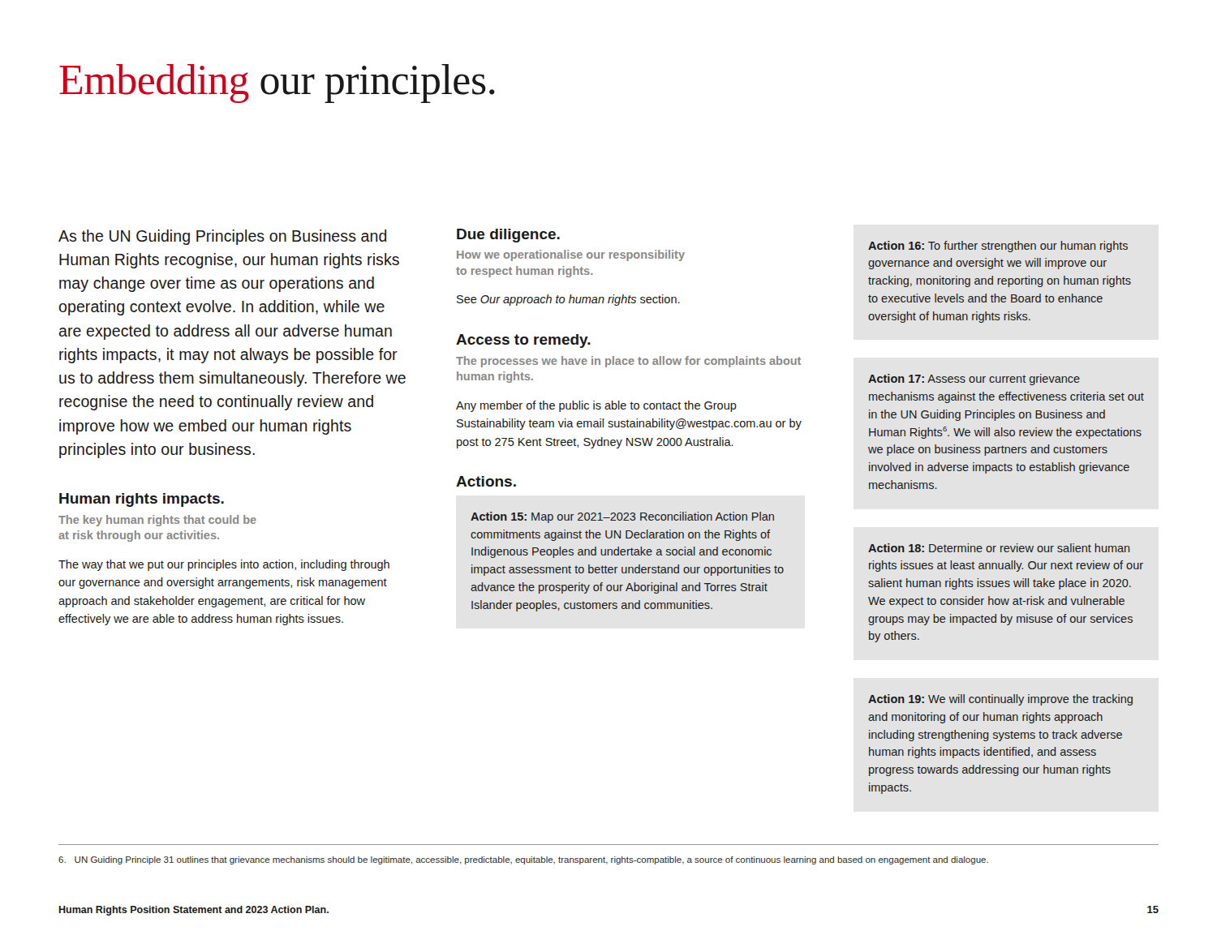Embedding our principles.
As the UN Guiding Principles on Business and Human Rights recognise, our human rights risks may change over time as our operations and operating context evolve. In addition, while we are expected to address all our adverse human rights impacts, it may not always be possible for us to address them simultaneously. Therefore we recognise the need to continually review and improve how we embed our human rights principles into our business.
Human rights impacts.
The key human rights that could be
at risk through our activities.
The way that we put our principles into action, including through our governance and oversight arrangements, risk management approach and stakeholder engagement, are critical for how effectively we are able to address human rights issues.
Due diligence.
How we operationalise our responsibility
to respect human rights.
See Our approach to human rights section.
Access to remedy.
The processes we have in place to allow for complaints about human rights.
Any member of the public is able to contact the Group Sustainability team via email sustainability@westpac.com.au or by post to 275 Kent Street, Sydney NSW 2000 Australia.
Actions.
Action 15: Map our 2021–2023 Reconciliation Action Plan commitments against the UN Declaration on the Rights of Indigenous Peoples and undertake a social and economic impact assessment to better understand our opportunities to advance the prosperity of our Aboriginal and Torres Strait Islander peoples, customers and communities.
Action 16: To further strengthen our human rights governance and oversight we will improve our tracking, monitoring and reporting on human rights to executive levels and the Board to enhance oversight of human rights risks.
Action 17: Assess our current grievance mechanisms against the effectiveness criteria set out in the UN Guiding Principles on Business and Human Rights6. We will also review the expectations we place on business partners and customers involved in adverse impacts to establish grievance mechanisms.
Action 18: Determine or review our salient human rights issues at least annually. Our next review of our salient human rights issues will take place in 2020. We expect to consider how at-risk and vulnerable groups may be impacted by misuse of our services by others.
Action 19: We will continually improve the tracking and monitoring of our human rights approach including strengthening systems to track adverse human rights impacts identified, and assess progress towards addressing our human rights impacts.
6. UN Guiding Principle 31 outlines that grievance mechanisms should be legitimate, accessible, predictable, equitable, transparent, rights-compatible, a source of continuous learning and based on engagement and dialogue.
Human Rights Position Statement and 2023 Action Plan.
15